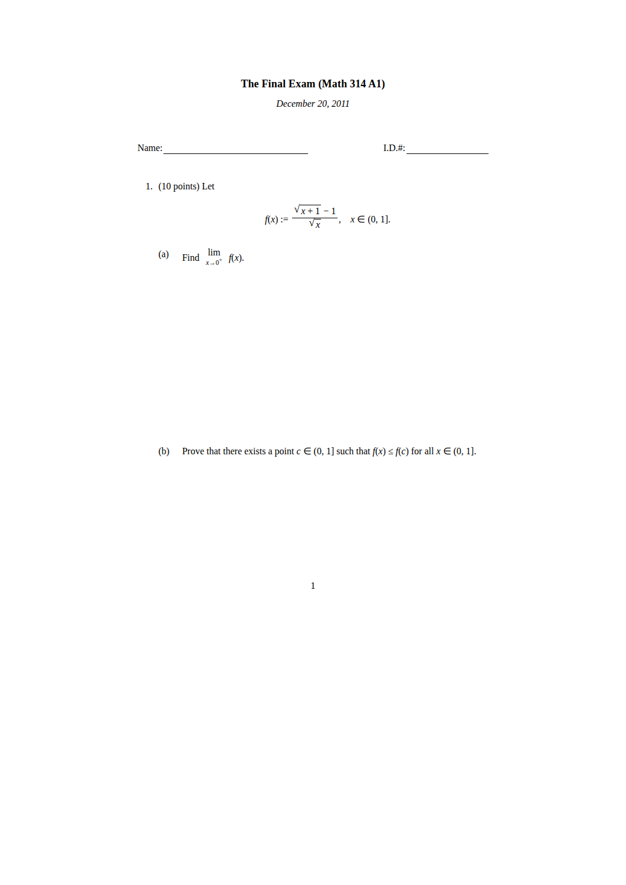The Final Exam (Math 314 A1)
December 20, 2011
Name: I.D.#:
1. (10 points) Let
f(x) := x + 1 − 1 x , x ∈ (0, 1].
(a) Find lim x→0+ f(x).
(b) Prove that there exists a point c ∈ (0, 1] such that f(x) ≤ f(c) for all x ∈ (0, 1].
1